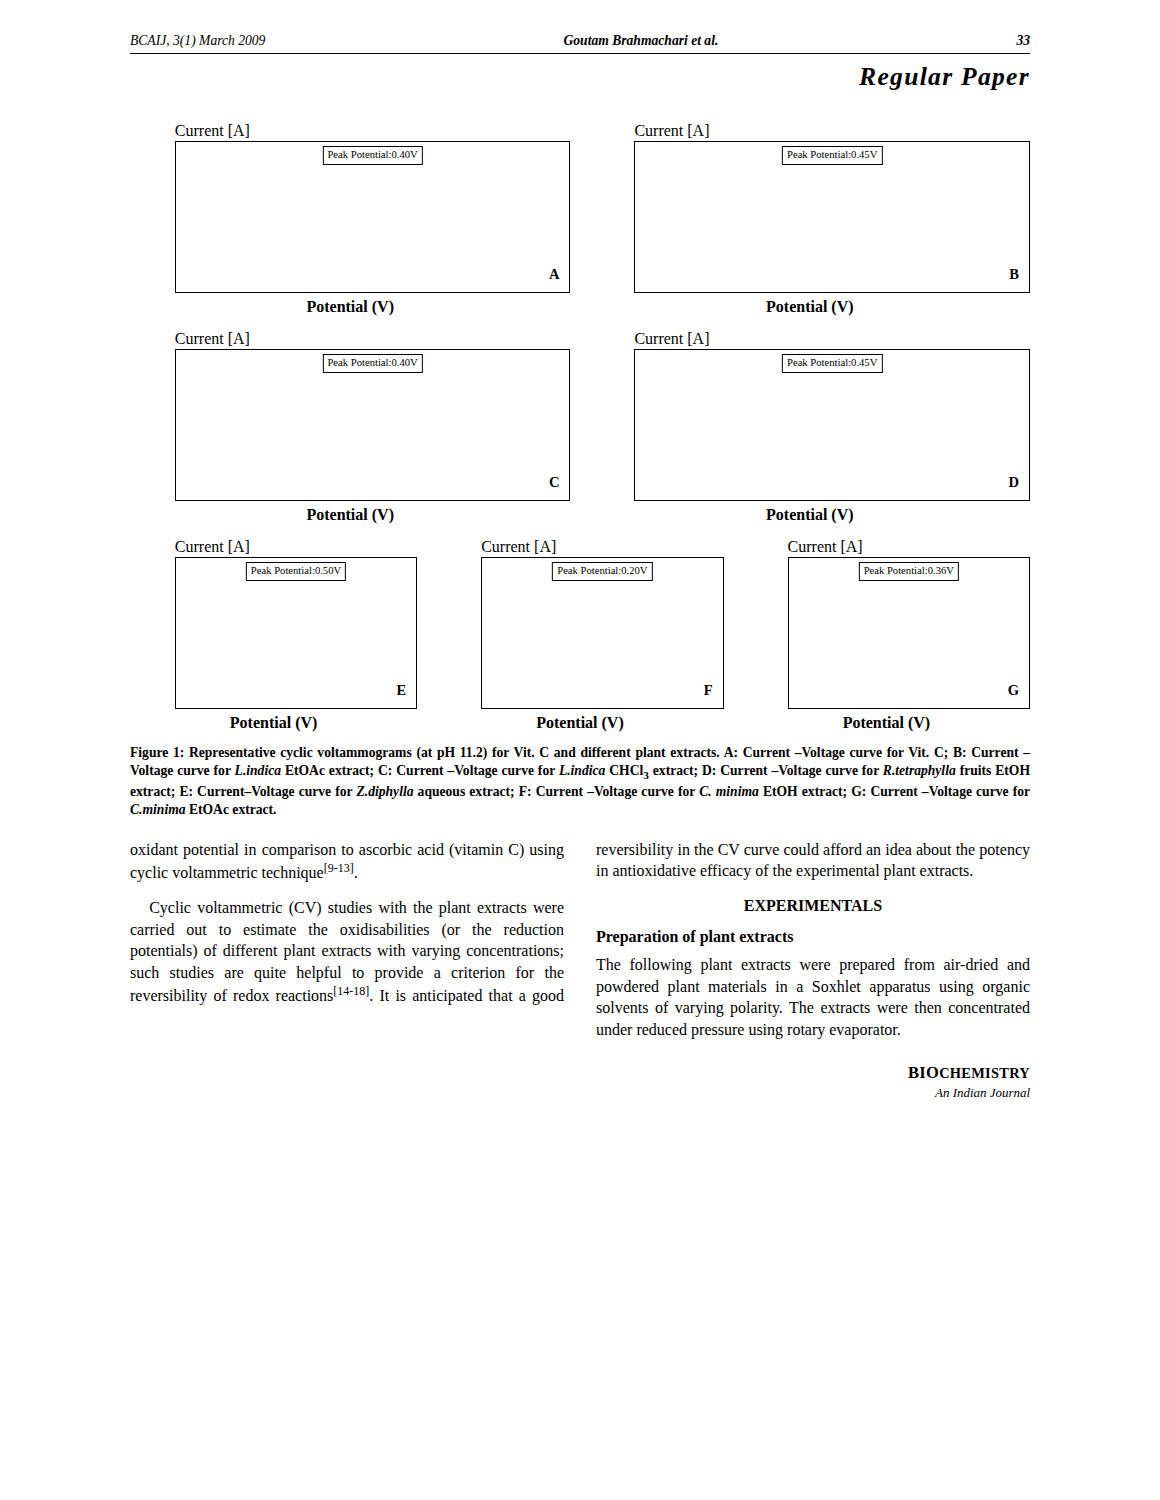BCAIJ, 3(1) March 2009 Goutam Brahmachari et al. 33
Regular Paper
Current [A]
Peak Potential:0.40V A
Potential (V)
Current [A]
Peak Potential:0.45V B
Potential (V)
Current [A]
Peak Potential:0.40V C
Potential (V)
Current [A]
Peak Potential:0.45V D
Potential (V)
Current [A]
Peak Potential:0.50V E
Potential (V)
Current [A]
Peak Potential:0.20V F
Potential (V)
Current [A]
Peak Potential:0.36V G
Potential (V)
Figure 1: Representative cyclic voltammograms (at pH 11.2) for Vit. C and different plant extracts. A: Current –Voltage curve for Vit. C; B: Current –Voltage curve for L.indica EtOAc extract; C: Current –Voltage curve for L.indica CHCl3 extract; D: Current –Voltage curve for R.tetraphylla fruits EtOH extract; E: Current–Voltage curve for Z.diphylla aqueous extract; F: Current –Voltage curve for C. minima EtOH extract; G: Current –Voltage curve for C.minima EtOAc extract.
oxidant potential in comparison to ascorbic acid (vitamin C) using cyclic voltammetric technique[9-13].
Cyclic voltammetric (CV) studies with the plant extracts were carried out to estimate the oxidisabilities (or the reduction potentials) of different plant extracts with varying concentrations; such studies are quite helpful to provide a criterion for the reversibility of redox reactions[14-18]. It is anticipated that a good reversibility in the CV curve could afford an idea about the potency in antioxidative efficacy of the experimental plant extracts.
EXPERIMENTALS
Preparation of plant extracts
The following plant extracts were prepared from air-dried and powdered plant materials in a Soxhlet apparatus using organic solvents of varying polarity. The extracts were then concentrated under reduced pressure using rotary evaporator.
BIOCHEMISTRY
An Indian Journal